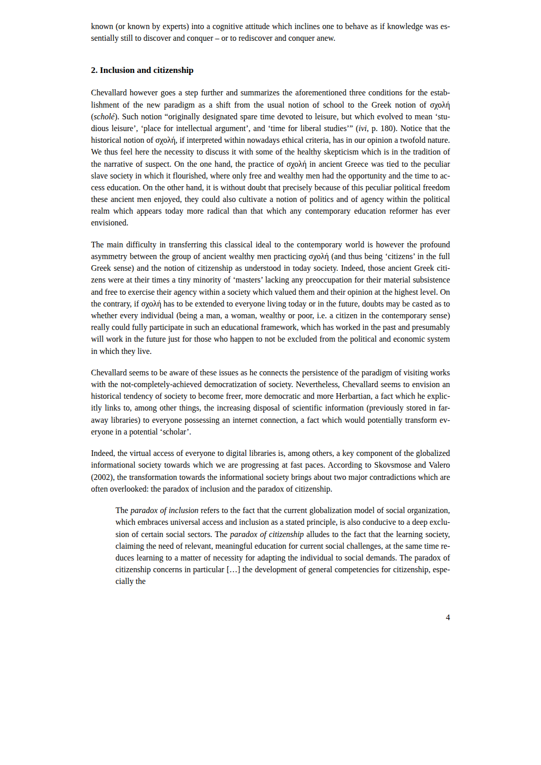known (or known by experts) into a cognitive attitude which inclines one to behave as if knowledge was essentially still to discover and conquer – or to rediscover and conquer anew.
2. Inclusion and citizenship
Chevallard however goes a step further and summarizes the aforementioned three conditions for the establishment of the new paradigm as a shift from the usual notion of school to the Greek notion of σχολή (scholé). Such notion “originally designated spare time devoted to leisure, but which evolved to mean ‘studious leisure’, ‘place for intellectual argument’, and ‘time for liberal studies’” (ivi, p. 180). Notice that the historical notion of σχολή, if interpreted within nowadays ethical criteria, has in our opinion a twofold nature. We thus feel here the necessity to discuss it with some of the healthy skepticism which is in the tradition of the narrative of suspect. On the one hand, the practice of σχολή in ancient Greece was tied to the peculiar slave society in which it flourished, where only free and wealthy men had the opportunity and the time to access education. On the other hand, it is without doubt that precisely because of this peculiar political freedom these ancient men enjoyed, they could also cultivate a notion of politics and of agency within the political realm which appears today more radical than that which any contemporary education reformer has ever envisioned.
The main difficulty in transferring this classical ideal to the contemporary world is however the profound asymmetry between the group of ancient wealthy men practicing σχολή (and thus being ‘citizens’ in the full Greek sense) and the notion of citizenship as understood in today society. Indeed, those ancient Greek citizens were at their times a tiny minority of ‘masters’ lacking any preoccupation for their material subsistence and free to exercise their agency within a society which valued them and their opinion at the highest level. On the contrary, if σχολή has to be extended to everyone living today or in the future, doubts may be casted as to whether every individual (being a man, a woman, wealthy or poor, i.e. a citizen in the contemporary sense) really could fully participate in such an educational framework, which has worked in the past and presumably will work in the future just for those who happen to not be excluded from the political and economic system in which they live.
Chevallard seems to be aware of these issues as he connects the persistence of the paradigm of visiting works with the not-completely-achieved democratization of society. Nevertheless, Chevallard seems to envision an historical tendency of society to become freer, more democratic and more Herbartian, a fact which he explicitly links to, among other things, the increasing disposal of scientific information (previously stored in far-away libraries) to everyone possessing an internet connection, a fact which would potentially transform everyone in a potential ‘scholar’.
Indeed, the virtual access of everyone to digital libraries is, among others, a key component of the globalized informational society towards which we are progressing at fast paces. According to Skovsmose and Valero (2002), the transformation towards the informational society brings about two major contradictions which are often overlooked: the paradox of inclusion and the paradox of citizenship.
The paradox of inclusion refers to the fact that the current globalization model of social organization, which embraces universal access and inclusion as a stated principle, is also conducive to a deep exclusion of certain social sectors. The paradox of citizenship alludes to the fact that the learning society, claiming the need of relevant, meaningful education for current social challenges, at the same time reduces learning to a matter of necessity for adapting the individual to social demands. The paradox of citizenship concerns in particular […] the development of general competencies for citizenship, especially the
4